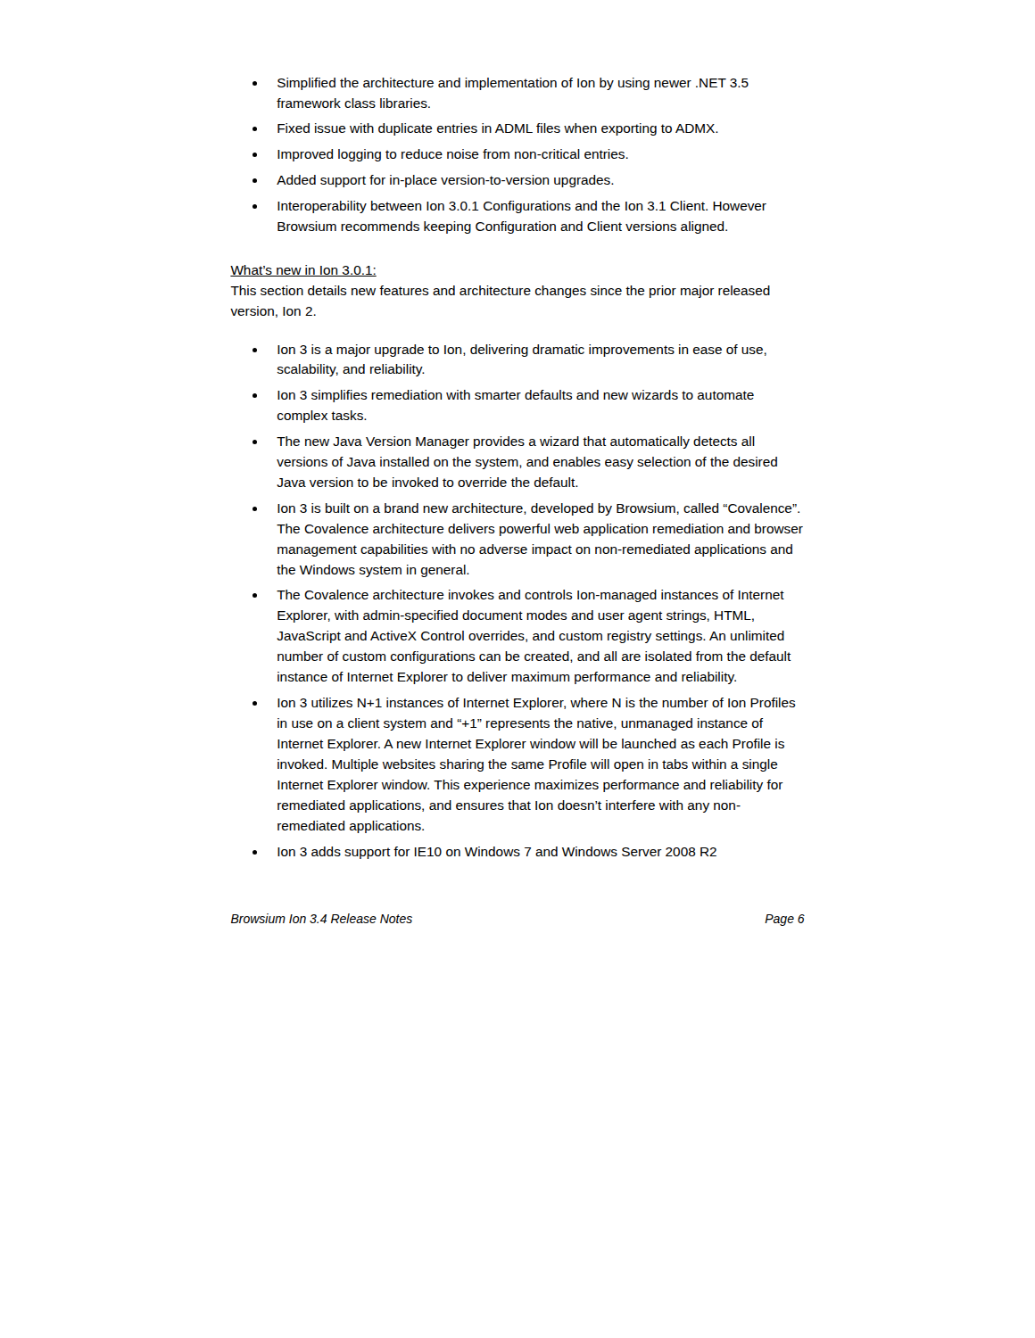Simplified the architecture and implementation of Ion by using newer .NET 3.5 framework class libraries.
Fixed issue with duplicate entries in ADML files when exporting to ADMX.
Improved logging to reduce noise from non-critical entries.
Added support for in-place version-to-version upgrades.
Interoperability between Ion 3.0.1 Configurations and the Ion 3.1 Client. However Browsium recommends keeping Configuration and Client versions aligned.
What’s new in Ion 3.0.1:
This section details new features and architecture changes since the prior major released version, Ion 2.
Ion 3 is a major upgrade to Ion, delivering dramatic improvements in ease of use, scalability, and reliability.
Ion 3 simplifies remediation with smarter defaults and new wizards to automate complex tasks.
The new Java Version Manager provides a wizard that automatically detects all versions of Java installed on the system, and enables easy selection of the desired Java version to be invoked to override the default.
Ion 3 is built on a brand new architecture, developed by Browsium, called “Covalence”. The Covalence architecture delivers powerful web application remediation and browser management capabilities with no adverse impact on non-remediated applications and the Windows system in general.
The Covalence architecture invokes and controls Ion-managed instances of Internet Explorer, with admin-specified document modes and user agent strings, HTML, JavaScript and ActiveX Control overrides, and custom registry settings. An unlimited number of custom configurations can be created, and all are isolated from the default instance of Internet Explorer to deliver maximum performance and reliability.
Ion 3 utilizes N+1 instances of Internet Explorer, where N is the number of Ion Profiles in use on a client system and “+1” represents the native, unmanaged instance of Internet Explorer. A new Internet Explorer window will be launched as each Profile is invoked. Multiple websites sharing the same Profile will open in tabs within a single Internet Explorer window. This experience maximizes performance and reliability for remediated applications, and ensures that Ion doesn’t interfere with any non-remediated applications.
Ion 3 adds support for IE10 on Windows 7 and Windows Server 2008 R2
Browsium Ion 3.4 Release Notes Page 6